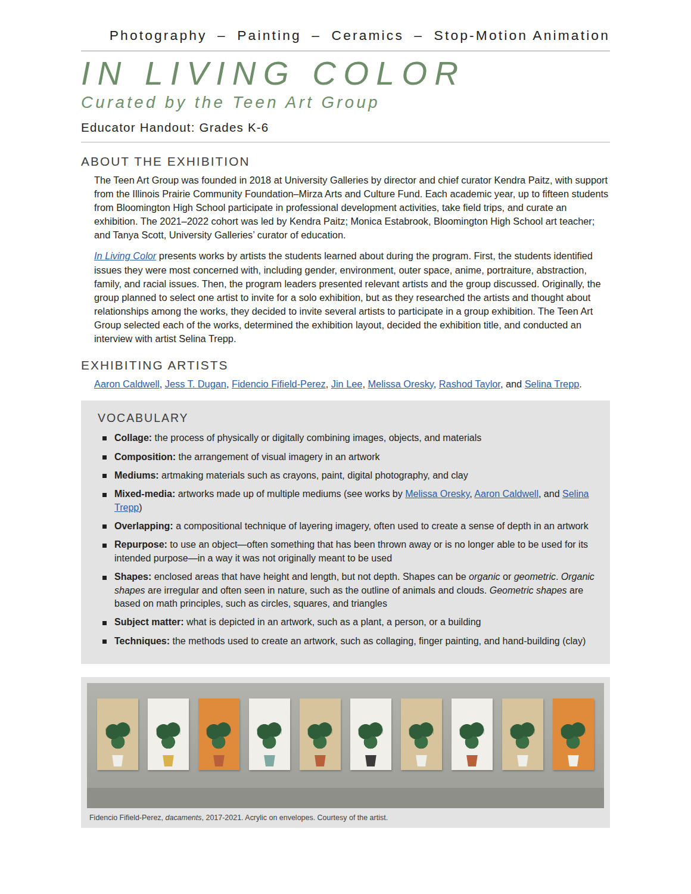Photography – Painting – Ceramics – Stop-Motion Animation
IN LIVING COLOR
Curated by the Teen Art Group
Educator Handout: Grades K-6
ABOUT THE EXHIBITION
The Teen Art Group was founded in 2018 at University Galleries by director and chief curator Kendra Paitz, with support from the Illinois Prairie Community Foundation–Mirza Arts and Culture Fund. Each academic year, up to fifteen students from Bloomington High School participate in professional development activities, take field trips, and curate an exhibition. The 2021–2022 cohort was led by Kendra Paitz; Monica Estabrook, Bloomington High School art teacher; and Tanya Scott, University Galleries’ curator of education.
In Living Color presents works by artists the students learned about during the program. First, the students identified issues they were most concerned with, including gender, environment, outer space, anime, portraiture, abstraction, family, and racial issues. Then, the program leaders presented relevant artists and the group discussed. Originally, the group planned to select one artist to invite for a solo exhibition, but as they researched the artists and thought about relationships among the works, they decided to invite several artists to participate in a group exhibition. The Teen Art Group selected each of the works, determined the exhibition layout, decided the exhibition title, and conducted an interview with artist Selina Trepp.
EXHIBITING ARTISTS
Aaron Caldwell, Jess T. Dugan, Fidencio Fifield-Perez, Jin Lee, Melissa Oresky, Rashod Taylor, and Selina Trepp.
VOCABULARY
Collage: the process of physically or digitally combining images, objects, and materials
Composition: the arrangement of visual imagery in an artwork
Mediums: artmaking materials such as crayons, paint, digital photography, and clay
Mixed-media: artworks made up of multiple mediums (see works by Melissa Oresky, Aaron Caldwell, and Selina Trepp)
Overlapping: a compositional technique of layering imagery, often used to create a sense of depth in an artwork
Repurpose: to use an object—often something that has been thrown away or is no longer able to be used for its intended purpose—in a way it was not originally meant to be used
Shapes: enclosed areas that have height and length, but not depth. Shapes can be organic or geometric. Organic shapes are irregular and often seen in nature, such as the outline of animals and clouds. Geometric shapes are based on math principles, such as circles, squares, and triangles
Subject matter: what is depicted in an artwork, such as a plant, a person, or a building
Techniques: the methods used to create an artwork, such as collaging, finger painting, and hand-building (clay)
Fidencio Fifield-Perez, dacaments, 2017-2021. Acrylic on envelopes. Courtesy of the artist.